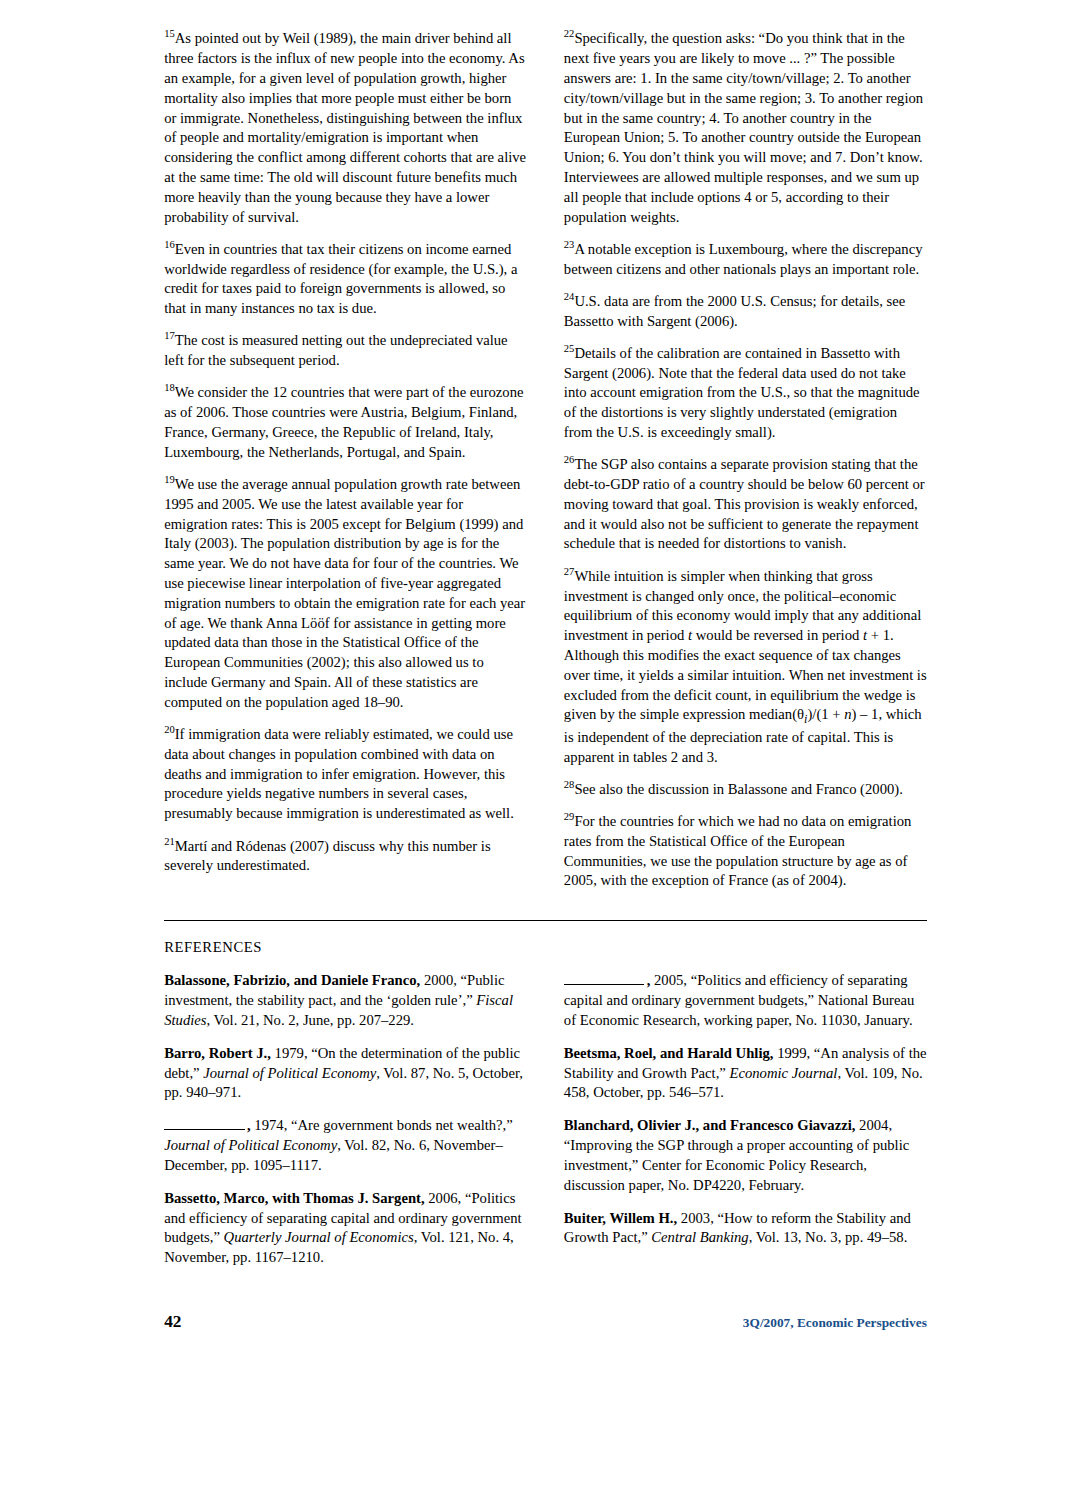15As pointed out by Weil (1989), the main driver behind all three factors is the influx of new people into the economy. As an example, for a given level of population growth, higher mortality also implies that more people must either be born or immigrate. Nonetheless, distinguishing between the influx of people and mortality/emigration is important when considering the conflict among different cohorts that are alive at the same time: The old will discount future benefits much more heavily than the young because they have a lower probability of survival.
16Even in countries that tax their citizens on income earned worldwide regardless of residence (for example, the U.S.), a credit for taxes paid to foreign governments is allowed, so that in many instances no tax is due.
17The cost is measured netting out the undepreciated value left for the subsequent period.
18We consider the 12 countries that were part of the eurozone as of 2006. Those countries were Austria, Belgium, Finland, France, Germany, Greece, the Republic of Ireland, Italy, Luxembourg, the Netherlands, Portugal, and Spain.
19We use the average annual population growth rate between 1995 and 2005. We use the latest available year for emigration rates: This is 2005 except for Belgium (1999) and Italy (2003). The population distribution by age is for the same year. We do not have data for four of the countries. We use piecewise linear interpolation of five-year aggregated migration numbers to obtain the emigration rate for each year of age. We thank Anna Lööf for assistance in getting more updated data than those in the Statistical Office of the European Communities (2002); this also allowed us to include Germany and Spain. All of these statistics are computed on the population aged 18–90.
20If immigration data were reliably estimated, we could use data about changes in population combined with data on deaths and immigration to infer emigration. However, this procedure yields negative numbers in several cases, presumably because immigration is underestimated as well.
21Martí and Ródenas (2007) discuss why this number is severely underestimated.
22Specifically, the question asks: “Do you think that in the next five years you are likely to move ... ?” The possible answers are: 1. In the same city/town/village; 2. To another city/town/village but in the same region; 3. To another region but in the same country; 4. To another country in the European Union; 5. To another country outside the European Union; 6. You don’t think you will move; and 7. Don’t know. Interviewees are allowed multiple responses, and we sum up all people that include options 4 or 5, according to their population weights.
23A notable exception is Luxembourg, where the discrepancy between citizens and other nationals plays an important role.
24U.S. data are from the 2000 U.S. Census; for details, see Bassetto with Sargent (2006).
25Details of the calibration are contained in Bassetto with Sargent (2006). Note that the federal data used do not take into account emigration from the U.S., so that the magnitude of the distortions is very slightly understated (emigration from the U.S. is exceedingly small).
26The SGP also contains a separate provision stating that the debt-to-GDP ratio of a country should be below 60 percent or moving toward that goal. This provision is weakly enforced, and it would also not be sufficient to generate the repayment schedule that is needed for distortions to vanish.
27While intuition is simpler when thinking that gross investment is changed only once, the political–economic equilibrium of this economy would imply that any additional investment in period t would be reversed in period t + 1. Although this modifies the exact sequence of tax changes over time, it yields a similar intuition. When net investment is excluded from the deficit count, in equilibrium the wedge is given by the simple expression median(θi)/(1 + n) – 1, which is independent of the depreciation rate of capital. This is apparent in tables 2 and 3.
28See also the discussion in Balassone and Franco (2000).
29For the countries for which we had no data on emigration rates from the Statistical Office of the European Communities, we use the population structure by age as of 2005, with the exception of France (as of 2004).
References
Balassone, Fabrizio, and Daniele Franco, 2000, “Public investment, the stability pact, and the ‘golden rule’,” Fiscal Studies, Vol. 21, No. 2, June, pp. 207–229.
Barro, Robert J., 1979, “On the determination of the public debt,” Journal of Political Economy, Vol. 87, No. 5, October, pp. 940–971.
, 1974, “Are government bonds net wealth?,” Journal of Political Economy, Vol. 82, No. 6, November–December, pp. 1095–1117.
Bassetto, Marco, with Thomas J. Sargent, 2006, “Politics and efficiency of separating capital and ordinary government budgets,” Quarterly Journal of Economics, Vol. 121, No. 4, November, pp. 1167–1210.
, 2005, “Politics and efficiency of separating capital and ordinary government budgets,” National Bureau of Economic Research, working paper, No. 11030, January.
Beetsma, Roel, and Harald Uhlig, 1999, “An analysis of the Stability and Growth Pact,” Economic Journal, Vol. 109, No. 458, October, pp. 546–571.
Blanchard, Olivier J., and Francesco Giavazzi, 2004, “Improving the SGP through a proper accounting of public investment,” Center for Economic Policy Research, discussion paper, No. DP4220, February.
Buiter, Willem H., 2003, “How to reform the Stability and Growth Pact,” Central Banking, Vol. 13, No. 3, pp. 49–58.
42 3Q/2007, Economic Perspectives